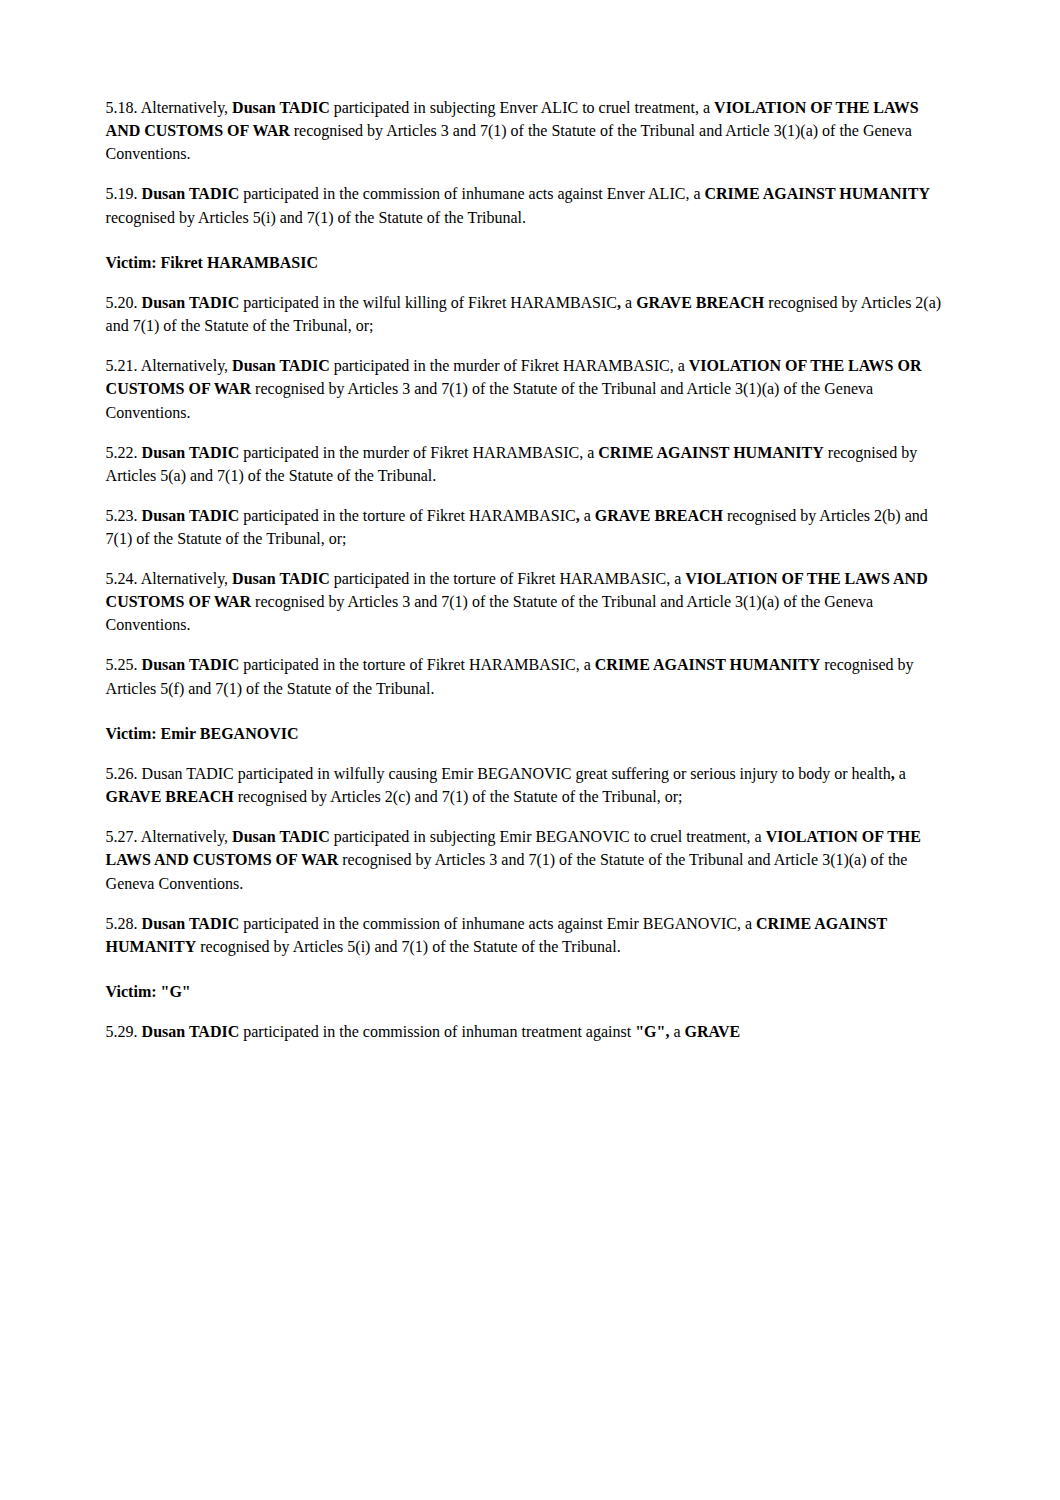5.18. Alternatively, Dusan TADIC participated in subjecting Enver ALIC to cruel treatment, a VIOLATION OF THE LAWS AND CUSTOMS OF WAR recognised by Articles 3 and 7(1) of the Statute of the Tribunal and Article 3(1)(a) of the Geneva Conventions.
5.19. Dusan TADIC participated in the commission of inhumane acts against Enver ALIC, a CRIME AGAINST HUMANITY recognised by Articles 5(i) and 7(1) of the Statute of the Tribunal.
Victim: Fikret HARAMBASIC
5.20. Dusan TADIC participated in the wilful killing of Fikret HARAMBASIC, a GRAVE BREACH recognised by Articles 2(a) and 7(1) of the Statute of the Tribunal, or;
5.21. Alternatively, Dusan TADIC participated in the murder of Fikret HARAMBASIC, a VIOLATION OF THE LAWS OR CUSTOMS OF WAR recognised by Articles 3 and 7(1) of the Statute of the Tribunal and Article 3(1)(a) of the Geneva Conventions.
5.22. Dusan TADIC participated in the murder of Fikret HARAMBASIC, a CRIME AGAINST HUMANITY recognised by Articles 5(a) and 7(1) of the Statute of the Tribunal.
5.23. Dusan TADIC participated in the torture of Fikret HARAMBASIC, a GRAVE BREACH recognised by Articles 2(b) and 7(1) of the Statute of the Tribunal, or;
5.24. Alternatively, Dusan TADIC participated in the torture of Fikret HARAMBASIC, a VIOLATION OF THE LAWS AND CUSTOMS OF WAR recognised by Articles 3 and 7(1) of the Statute of the Tribunal and Article 3(1)(a) of the Geneva Conventions.
5.25. Dusan TADIC participated in the torture of Fikret HARAMBASIC, a CRIME AGAINST HUMANITY recognised by Articles 5(f) and 7(1) of the Statute of the Tribunal.
Victim: Emir BEGANOVIC
5.26. Dusan TADIC participated in wilfully causing Emir BEGANOVIC great suffering or serious injury to body or health, a GRAVE BREACH recognised by Articles 2(c) and 7(1) of the Statute of the Tribunal, or;
5.27. Alternatively, Dusan TADIC participated in subjecting Emir BEGANOVIC to cruel treatment, a VIOLATION OF THE LAWS AND CUSTOMS OF WAR recognised by Articles 3 and 7(1) of the Statute of the Tribunal and Article 3(1)(a) of the Geneva Conventions.
5.28. Dusan TADIC participated in the commission of inhumane acts against Emir BEGANOVIC, a CRIME AGAINST HUMANITY recognised by Articles 5(i) and 7(1) of the Statute of the Tribunal.
Victim: "G"
5.29. Dusan TADIC participated in the commission of inhuman treatment against "G", a GRAVE